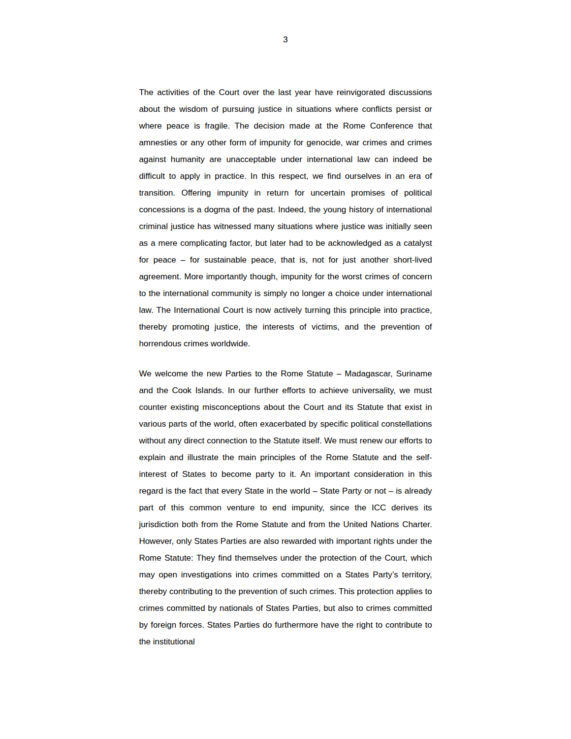3
The activities of the Court over the last year have reinvigorated discussions about the wisdom of pursuing justice in situations where conflicts persist or where peace is fragile. The decision made at the Rome Conference that amnesties or any other form of impunity for genocide, war crimes and crimes against humanity are unacceptable under international law can indeed be difficult to apply in practice. In this respect, we find ourselves in an era of transition. Offering impunity in return for uncertain promises of political concessions is a dogma of the past. Indeed, the young history of international criminal justice has witnessed many situations where justice was initially seen as a mere complicating factor, but later had to be acknowledged as a catalyst for peace – for sustainable peace, that is, not for just another short-lived agreement. More importantly though, impunity for the worst crimes of concern to the international community is simply no longer a choice under international law. The International Court is now actively turning this principle into practice, thereby promoting justice, the interests of victims, and the prevention of horrendous crimes worldwide.
We welcome the new Parties to the Rome Statute – Madagascar, Suriname and the Cook Islands. In our further efforts to achieve universality, we must counter existing misconceptions about the Court and its Statute that exist in various parts of the world, often exacerbated by specific political constellations without any direct connection to the Statute itself. We must renew our efforts to explain and illustrate the main principles of the Rome Statute and the self-interest of States to become party to it. An important consideration in this regard is the fact that every State in the world – State Party or not – is already part of this common venture to end impunity, since the ICC derives its jurisdiction both from the Rome Statute and from the United Nations Charter. However, only States Parties are also rewarded with important rights under the Rome Statute: They find themselves under the protection of the Court, which may open investigations into crimes committed on a States Party’s territory, thereby contributing to the prevention of such crimes. This protection applies to crimes committed by nationals of States Parties, but also to crimes committed by foreign forces. States Parties do furthermore have the right to contribute to the institutional